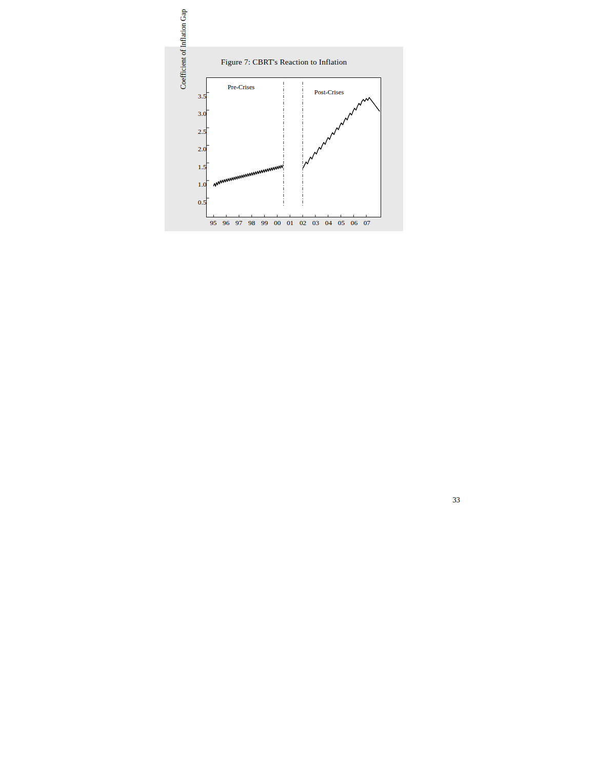Figure 7: CBRT's Reaction to Inflation
Coefficient of Inflation Gap
3.5 3.0 2.5 2.0 1.5 1.0 0.5
Pre-Crises
Post-Crises
95 96 97 98 99 00 01 02 03 04 05 06 07
33